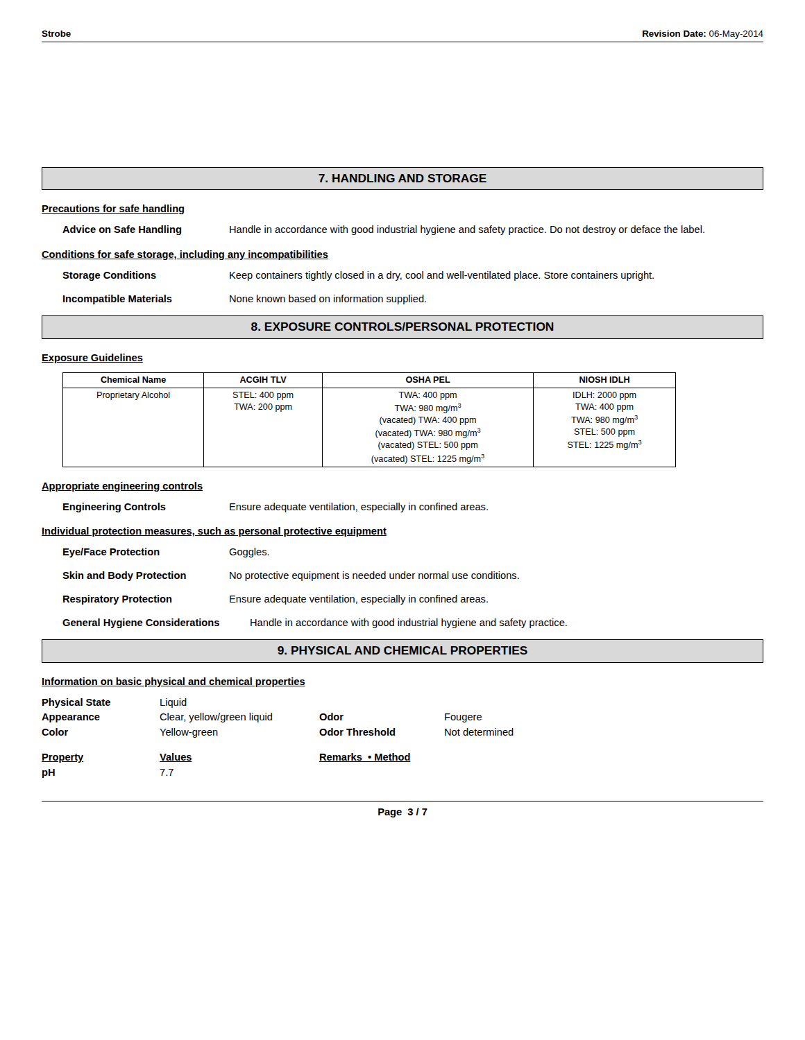Strobe Revision Date: 06-May-2014
7. HANDLING AND STORAGE
Precautions for safe handling
Advice on Safe Handling
Handle in accordance with good industrial hygiene and safety practice. Do not destroy or deface the label.
Conditions for safe storage, including any incompatibilities
Storage Conditions
Keep containers tightly closed in a dry, cool and well-ventilated place. Store containers upright.
Incompatible Materials
None known based on information supplied.
8. EXPOSURE CONTROLS/PERSONAL PROTECTION
Exposure Guidelines
| Chemical Name | ACGIH TLV | OSHA PEL | NIOSH IDLH |
| --- | --- | --- | --- |
| Proprietary Alcohol | STEL: 400 ppm TWA: 200 ppm | TWA: 400 ppm TWA: 980 mg/m 3 (vacated) TWA: 400 ppm (vacated) TWA: 980 mg/m 3 (vacated) STEL: 500 ppm (vacated) STEL: 1225 mg/m 3 | IDLH: 2000 ppm TWA: 400 ppm TWA: 980 mg/m 3 STEL: 500 ppm STEL: 1225 mg/m 3 |
Appropriate engineering controls
Engineering Controls
Ensure adequate ventilation, especially in confined areas.
Individual protection measures, such as personal protective equipment
Eye/Face Protection
Goggles.
Skin and Body Protection
No protective equipment is needed under normal use conditions.
Respiratory Protection
Ensure adequate ventilation, especially in confined areas.
General Hygiene Considerations
Handle in accordance with good industrial hygiene and safety practice.
9. PHYSICAL AND CHEMICAL PROPERTIES
Information on basic physical and chemical properties
Physical State
Liquid
Appearance
Clear, yellow/green liquid
Odor
Fougere
Color
Yellow-green
Odor Threshold
Not determined
Property
Values
Remarks • Method
pH
7.7
Page 3 / 7